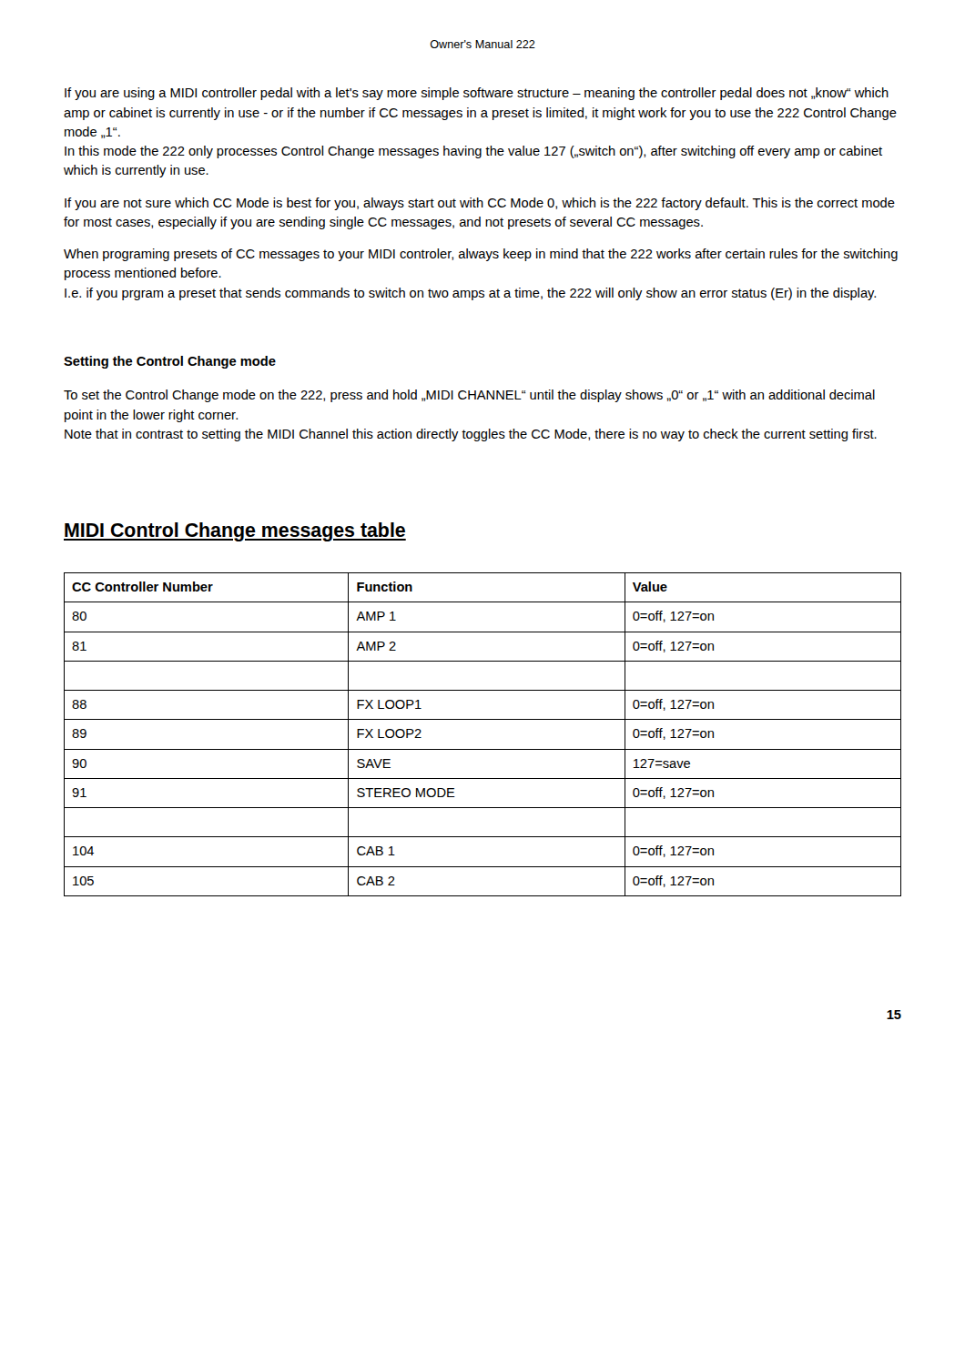Owner's Manual 222
If you are using a MIDI controller pedal with a let's say more simple software structure – meaning the controller pedal does not „know“ which amp or cabinet is currently in use - or if the number if CC messages in a preset is limited, it might work for you to use the 222 Control Change mode „1“.
In this mode the 222 only processes Control Change messages having the value 127 („switch on“), after switching off every amp or cabinet which is currently in use.
If you are not sure which CC Mode is best for you, always start out with CC Mode 0, which is the 222 factory default. This is the correct mode for most cases, especially if you are sending single CC messages, and not presets of several CC messages.
When programing presets of CC messages to your MIDI controler, always keep in mind that the 222 works after certain rules for the switching process mentioned before.
I.e. if you prgram a preset that sends commands to switch on two amps at a time, the 222 will only show an error status (Er) in the display.
Setting the Control Change mode
To set the Control Change mode on the 222, press and hold „MIDI CHANNEL“ until the display shows „0“ or „1“ with an additional decimal point in the lower right corner.
Note that in contrast to setting the MIDI Channel this action directly toggles the CC Mode, there is no way to check the current setting first.
MIDI Control Change messages table
| CC Controller Number | Function | Value |
| --- | --- | --- |
| 80 | AMP 1 | 0=off, 127=on |
| 81 | AMP 2 | 0=off, 127=on |
| 88 | FX LOOP1 | 0=off, 127=on |
| 89 | FX LOOP2 | 0=off, 127=on |
| 90 | SAVE | 127=save |
| 91 | STEREO MODE | 0=off, 127=on |
| 104 | CAB 1 | 0=off, 127=on |
| 105 | CAB 2 | 0=off, 127=on |
15